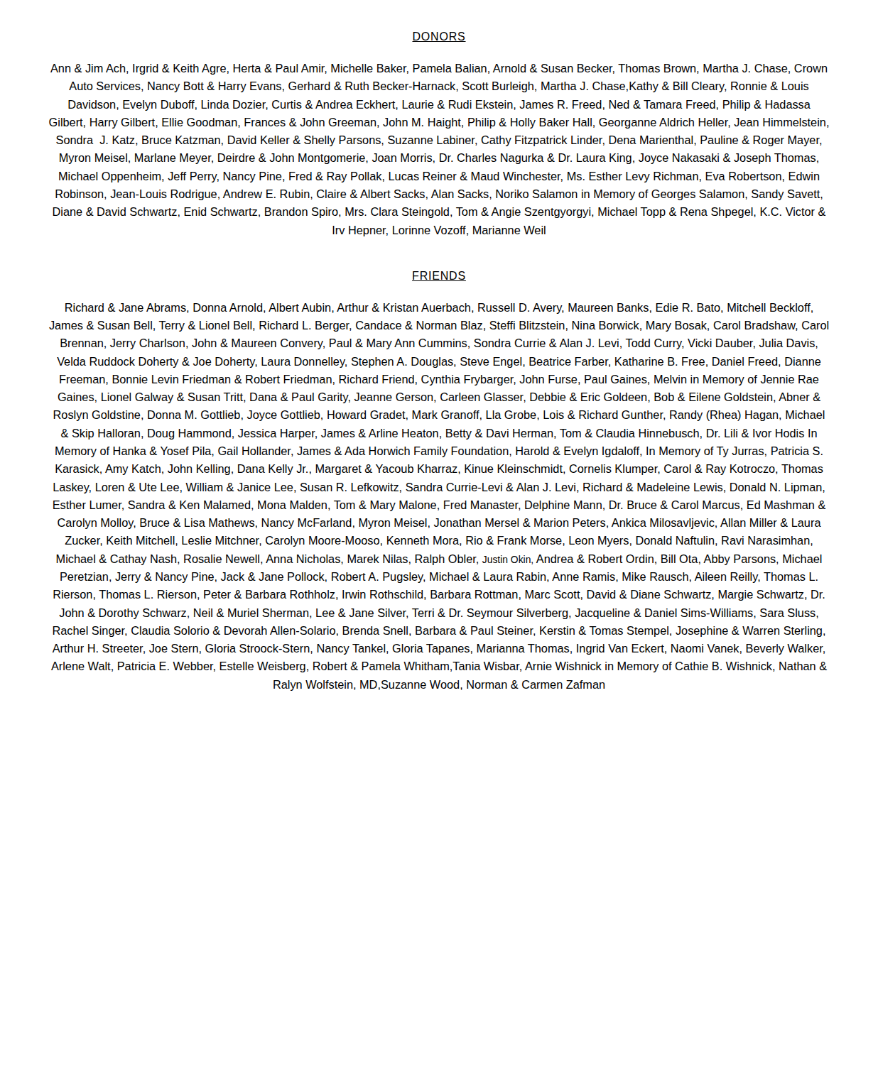DONORS
Ann & Jim Ach, Irgrid & Keith Agre, Herta & Paul Amir, Michelle Baker, Pamela Balian, Arnold & Susan Becker, Thomas Brown, Martha J. Chase, Crown Auto Services, Nancy Bott & Harry Evans, Gerhard & Ruth Becker-Harnack, Scott Burleigh, Martha J. Chase,Kathy & Bill Cleary, Ronnie & Louis Davidson, Evelyn Duboff, Linda Dozier, Curtis & Andrea Eckhert, Laurie & Rudi Ekstein, James R. Freed, Ned & Tamara Freed, Philip & Hadassa Gilbert, Harry Gilbert, Ellie Goodman, Frances & John Greeman, John M. Haight, Philip & Holly Baker Hall, Georganne Aldrich Heller, Jean Himmelstein, Sondra J. Katz, Bruce Katzman, David Keller & Shelly Parsons, Suzanne Labiner, Cathy Fitzpatrick Linder, Dena Marienthal, Pauline & Roger Mayer, Myron Meisel, Marlane Meyer, Deirdre & John Montgomerie, Joan Morris, Dr. Charles Nagurka & Dr. Laura King, Joyce Nakasaki & Joseph Thomas, Michael Oppenheim, Jeff Perry, Nancy Pine, Fred & Ray Pollak, Lucas Reiner & Maud Winchester, Ms. Esther Levy Richman, Eva Robertson, Edwin Robinson, Jean-Louis Rodrigue, Andrew E. Rubin, Claire & Albert Sacks, Alan Sacks, Noriko Salamon in Memory of Georges Salamon, Sandy Savett, Diane & David Schwartz, Enid Schwartz, Brandon Spiro, Mrs. Clara Steingold, Tom & Angie Szentgyorgyi, Michael Topp & Rena Shpegel, K.C. Victor & Irv Hepner, Lorinne Vozoff, Marianne Weil
FRIENDS
Richard & Jane Abrams, Donna Arnold, Albert Aubin, Arthur & Kristan Auerbach, Russell D. Avery, Maureen Banks, Edie R. Bato, Mitchell Beckloff, James & Susan Bell, Terry & Lionel Bell, Richard L. Berger, Candace & Norman Blaz, Steffi Blitzstein, Nina Borwick, Mary Bosak, Carol Bradshaw, Carol Brennan, Jerry Charlson, John & Maureen Convery, Paul & Mary Ann Cummins, Sondra Currie & Alan J. Levi, Todd Curry, Vicki Dauber, Julia Davis, Velda Ruddock Doherty & Joe Doherty, Laura Donnelley, Stephen A. Douglas, Steve Engel, Beatrice Farber, Katharine B. Free, Daniel Freed, Dianne Freeman, Bonnie Levin Friedman & Robert Friedman, Richard Friend, Cynthia Frybarger, John Furse, Paul Gaines, Melvin in Memory of Jennie Rae Gaines, Lionel Galway & Susan Tritt, Dana & Paul Garity, Jeanne Gerson, Carleen Glasser, Debbie & Eric Goldeen, Bob & Eilene Goldstein, Abner & Roslyn Goldstine, Donna M. Gottlieb, Joyce Gottlieb, Howard Gradet, Mark Granoff, Lla Grobe, Lois & Richard Gunther, Randy (Rhea) Hagan, Michael & Skip Halloran, Doug Hammond, Jessica Harper, James & Arline Heaton, Betty & Davi Herman, Tom & Claudia Hinnebusch, Dr. Lili & Ivor Hodis In Memory of Hanka & Yosef Pila, Gail Hollander, James & Ada Horwich Family Foundation, Harold & Evelyn Igdaloff, In Memory of Ty Jurras, Patricia S. Karasick, Amy Katch, John Kelling, Dana Kelly Jr., Margaret & Yacoub Kharraz, Kinue Kleinschmidt, Cornelis Klumper, Carol & Ray Kotroczo, Thomas Laskey, Loren & Ute Lee, William & Janice Lee, Susan R. Lefkowitz, Sandra Currie-Levi & Alan J. Levi, Richard & Madeleine Lewis, Donald N. Lipman, Esther Lumer, Sandra & Ken Malamed, Mona Malden, Tom & Mary Malone, Fred Manaster, Delphine Mann, Dr. Bruce & Carol Marcus, Ed Mashman & Carolyn Molloy, Bruce & Lisa Mathews, Nancy McFarland, Myron Meisel, Jonathan Mersel & Marion Peters, Ankica Milosavljevic, Allan Miller & Laura Zucker, Keith Mitchell, Leslie Mitchner, Carolyn Moore-Mooso, Kenneth Mora, Rio & Frank Morse, Leon Myers, Donald Naftulin, Ravi Narasimhan, Michael & Cathay Nash, Rosalie Newell, Anna Nicholas, Marek Nilas, Ralph Obler, Justin Okin, Andrea & Robert Ordin, Bill Ota, Abby Parsons, Michael Peretzian, Jerry & Nancy Pine, Jack & Jane Pollock, Robert A. Pugsley, Michael & Laura Rabin, Anne Ramis, Mike Rausch, Aileen Reilly, Thomas L. Rierson, Thomas L. Rierson, Peter & Barbara Rothholz, Irwin Rothschild, Barbara Rottman, Marc Scott, David & Diane Schwartz, Margie Schwartz, Dr. John & Dorothy Schwarz, Neil & Muriel Sherman, Lee & Jane Silver, Terri & Dr. Seymour Silverberg, Jacqueline & Daniel Sims-Williams, Sara Sluss, Rachel Singer, Claudia Solorio & Devorah Allen-Solario, Brenda Snell, Barbara & Paul Steiner, Kerstin & Tomas Stempel, Josephine & Warren Sterling, Arthur H. Streeter, Joe Stern, Gloria Stroock-Stern, Nancy Tankel, Gloria Tapanes, Marianna Thomas, Ingrid Van Eckert, Naomi Vanek, Beverly Walker, Arlene Walt, Patricia E. Webber, Estelle Weisberg, Robert & Pamela Whitham,Tania Wisbar, Arnie Wishnick in Memory of Cathie B. Wishnick, Nathan & Ralyn Wolfstein, MD,Suzanne Wood, Norman & Carmen Zafman